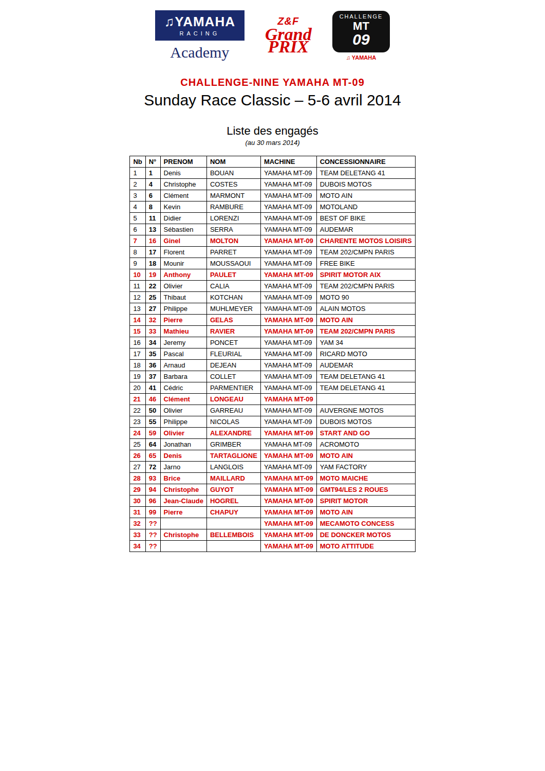♫YAMAHARACING
Academy
Z&F
Grand
PRIX
CHALLENGE MT 09
♫ YAMAHA
CHALLENGE-NINE YAMAHA MT-09
Sunday Race Classic – 5-6 avril 2014
Liste des engagés
(au 30 mars 2014)
| Nb | N° | PRENOM | NOM | MACHINE | CONCESSIONNAIRE |
| --- | --- | --- | --- | --- | --- |
| 1 | 1 | Denis | BOUAN | YAMAHA MT-09 | TEAM DELETANG 41 |
| 2 | 4 | Christophe | COSTES | YAMAHA MT-09 | DUBOIS MOTOS |
| 3 | 6 | Clément | MARMONT | YAMAHA MT-09 | MOTO AIN |
| 4 | 8 | Kevin | RAMBURE | YAMAHA MT-09 | MOTOLAND |
| 5 | 11 | Didier | LORENZI | YAMAHA MT-09 | BEST OF BIKE |
| 6 | 13 | Sébastien | SERRA | YAMAHA MT-09 | AUDEMAR |
| 7 | 16 | Ginel | MOLTON | YAMAHA MT-09 | CHARENTE MOTOS LOISIRS |
| 8 | 17 | Florent | PARRET | YAMAHA MT-09 | TEAM 202/CMPN PARIS |
| 9 | 18 | Mounir | MOUSSAOUI | YAMAHA MT-09 | FREE BIKE |
| 10 | 19 | Anthony | PAULET | YAMAHA MT-09 | SPIRIT MOTOR AIX |
| 11 | 22 | Olivier | CALIA | YAMAHA MT-09 | TEAM 202/CMPN PARIS |
| 12 | 25 | Thibaut | KOTCHAN | YAMAHA MT-09 | MOTO 90 |
| 13 | 27 | Philippe | MUHLMEYER | YAMAHA MT-09 | ALAIN MOTOS |
| 14 | 32 | Pierre | GELAS | YAMAHA MT-09 | MOTO AIN |
| 15 | 33 | Mathieu | RAVIER | YAMAHA MT-09 | TEAM 202/CMPN PARIS |
| 16 | 34 | Jeremy | PONCET | YAMAHA MT-09 | YAM 34 |
| 17 | 35 | Pascal | FLEURIAL | YAMAHA MT-09 | RICARD MOTO |
| 18 | 36 | Arnaud | DEJEAN | YAMAHA MT-09 | AUDEMAR |
| 19 | 37 | Barbara | COLLET | YAMAHA MT-09 | TEAM DELETANG 41 |
| 20 | 41 | Cédric | PARMENTIER | YAMAHA MT-09 | TEAM DELETANG 41 |
| 21 | 46 | Clément | LONGEAU | YAMAHA MT-09 | |
| 22 | 50 | Olivier | GARREAU | YAMAHA MT-09 | AUVERGNE MOTOS |
| 23 | 55 | Philippe | NICOLAS | YAMAHA MT-09 | DUBOIS MOTOS |
| 24 | 59 | Olivier | ALEXANDRE | YAMAHA MT-09 | START AND GO |
| 25 | 64 | Jonathan | GRIMBER | YAMAHA MT-09 | ACROMOTO |
| 26 | 65 | Denis | TARTAGLIONE | YAMAHA MT-09 | MOTO AIN |
| 27 | 72 | Jarno | LANGLOIS | YAMAHA MT-09 | YAM FACTORY |
| 28 | 93 | Brice | MAILLARD | YAMAHA MT-09 | MOTO MAICHE |
| 29 | 94 | Christophe | GUYOT | YAMAHA MT-09 | GMT94/LES 2 ROUES |
| 30 | 96 | Jean-Claude | HOGREL | YAMAHA MT-09 | SPIRIT MOTOR |
| 31 | 99 | Pierre | CHAPUY | YAMAHA MT-09 | MOTO AIN |
| 32 | ?? | | | YAMAHA MT-09 | MECAMOTO CONCESS |
| 33 | ?? | Christophe | BELLEMBOIS | YAMAHA MT-09 | DE DONCKER MOTOS |
| 34 | ?? | | | YAMAHA MT-09 | MOTO ATTITUDE |